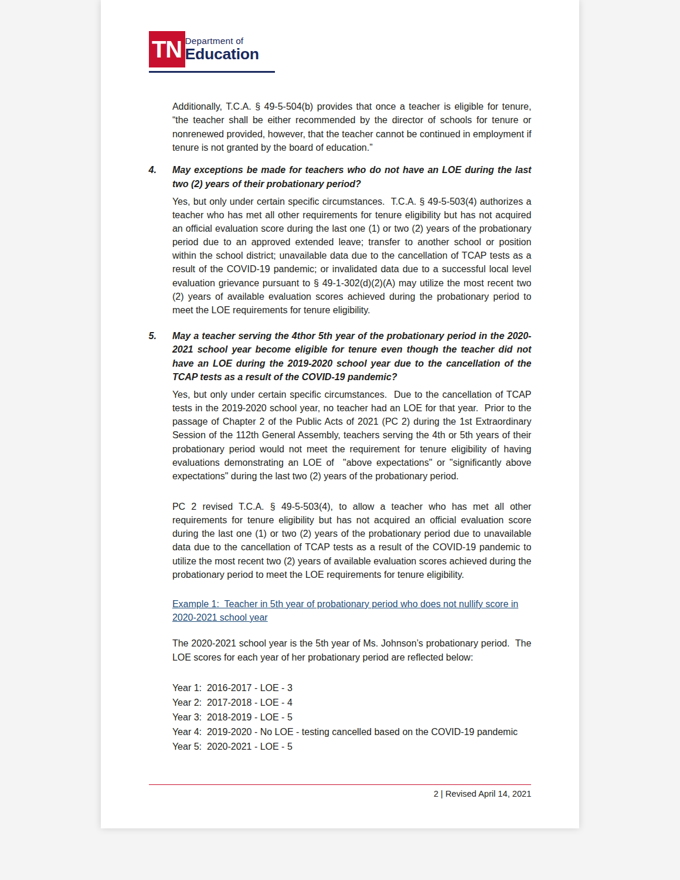| TN | Department of Education |
Additionally, T.C.A. § 49-5-504(b) provides that once a teacher is eligible for tenure, “the teacher shall be either recommended by the director of schools for tenure or nonrenewed provided, however, that the teacher cannot be continued in employment if tenure is not granted by the board of education.”
4.
May exceptions be made for teachers who do not have an LOE during the last two (2) years of their probationary period?
Yes, but only under certain specific circumstances. T.C.A. § 49-5-503(4) authorizes a teacher who has met all other requirements for tenure eligibility but has not acquired an official evaluation score during the last one (1) or two (2) years of the probationary period due to an approved extended leave; transfer to another school or position within the school district; unavailable data due to the cancellation of TCAP tests as a result of the COVID-19 pandemic; or invalidated data due to a successful local level evaluation grievance pursuant to § 49-1-302(d)(2)(A) may utilize the most recent two (2) years of available evaluation scores achieved during the probationary period to meet the LOE requirements for tenure eligibility.
5.
May a teacher serving the 4thor 5th year of the probationary period in the 2020-2021 school year become eligible for tenure even though the teacher did not have an LOE during the 2019-2020 school year due to the cancellation of the TCAP tests as a result of the COVID-19 pandemic?
Yes, but only under certain specific circumstances. Due to the cancellation of TCAP tests in the 2019-2020 school year, no teacher had an LOE for that year. Prior to the passage of Chapter 2 of the Public Acts of 2021 (PC 2) during the 1st Extraordinary Session of the 112th General Assembly, teachers serving the 4th or 5th years of their probationary period would not meet the requirement for tenure eligibility of having evaluations demonstrating an LOE of "above expectations" or "significantly above expectations" during the last two (2) years of the probationary period.
PC 2 revised T.C.A. § 49-5-503(4), to allow a teacher who has met all other requirements for tenure eligibility but has not acquired an official evaluation score during the last one (1) or two (2) years of the probationary period due to unavailable data due to the cancellation of TCAP tests as a result of the COVID-19 pandemic to utilize the most recent two (2) years of available evaluation scores achieved during the probationary period to meet the LOE requirements for tenure eligibility.
Example 1: Teacher in 5th year of probationary period who does not nullify score in 2020-2021 school year
The 2020-2021 school year is the 5th year of Ms. Johnson’s probationary period. The LOE scores for each year of her probationary period are reflected below:
Year 1: 2016-2017 - LOE - 3
Year 2: 2017-2018 - LOE - 4
Year 3: 2018-2019 - LOE - 5
Year 4: 2019-2020 - No LOE - testing cancelled based on the COVID-19 pandemic
Year 5: 2020-2021 - LOE - 5
2 | Revised April 14, 2021